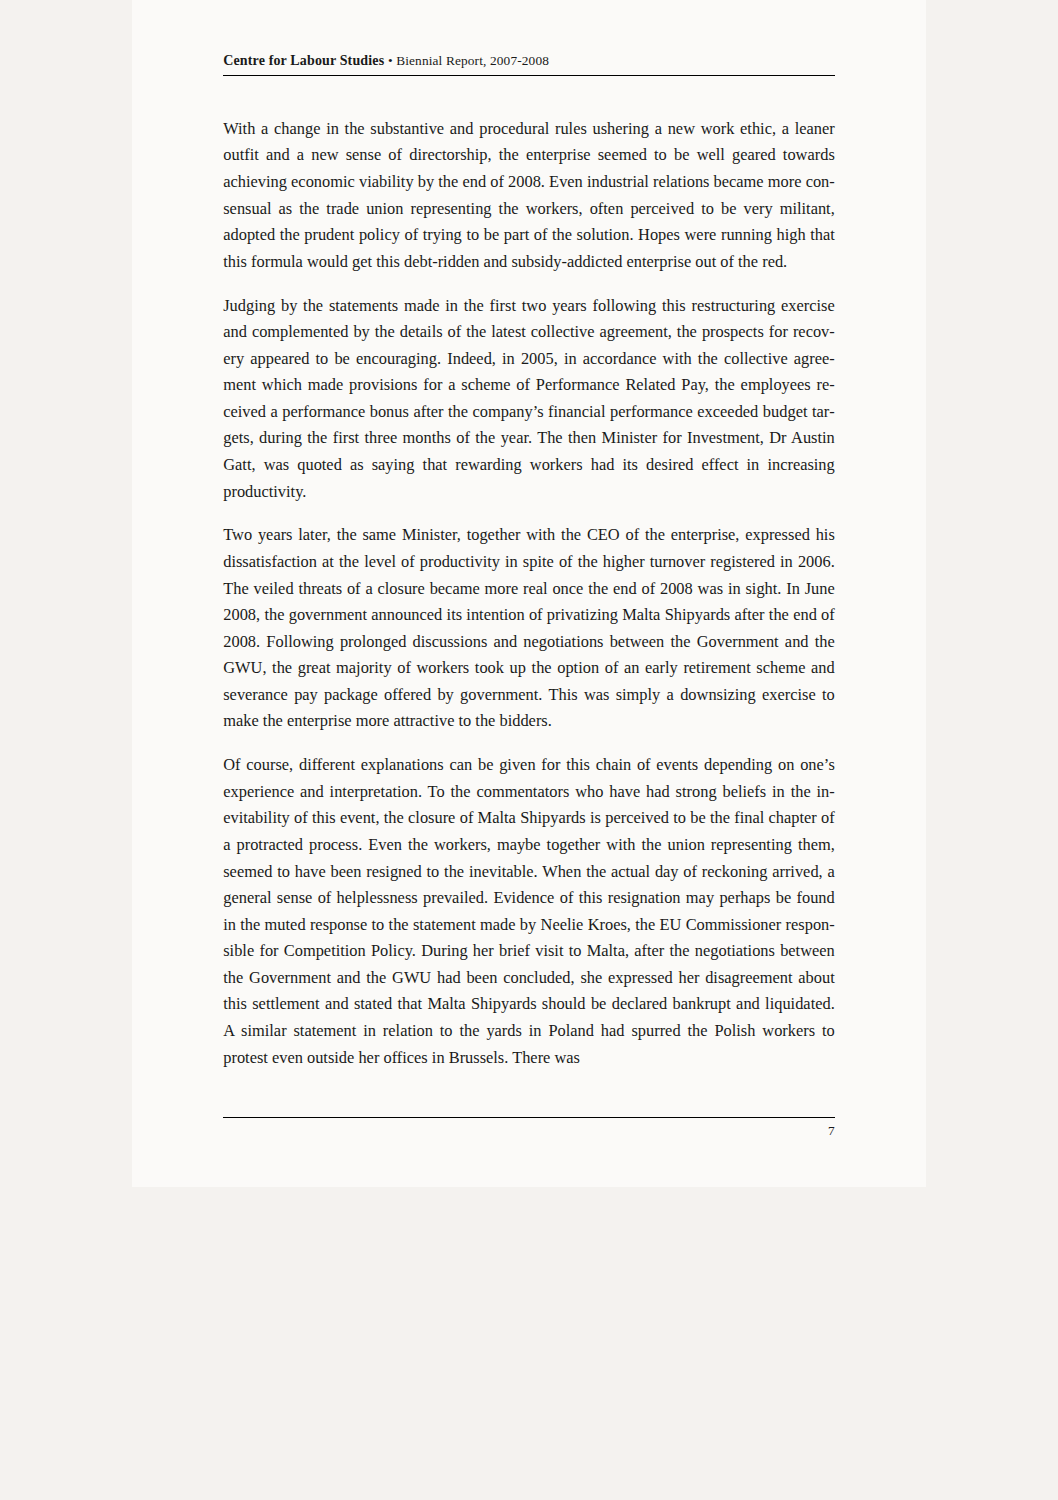Centre for Labour Studies • Biennial Report, 2007-2008
With a change in the substantive and procedural rules ushering a new work ethic, a leaner outfit and a new sense of directorship, the enterprise seemed to be well geared towards achieving economic viability by the end of 2008. Even industrial relations became more consensual as the trade union representing the workers, often perceived to be very militant, adopted the prudent policy of trying to be part of the solution. Hopes were running high that this formula would get this debt-ridden and subsidy-addicted enterprise out of the red.
Judging by the statements made in the first two years following this restructuring exercise and complemented by the details of the latest collective agreement, the prospects for recovery appeared to be encouraging. Indeed, in 2005, in accordance with the collective agreement which made provisions for a scheme of Performance Related Pay, the employees received a performance bonus after the company’s financial performance exceeded budget targets, during the first three months of the year. The then Minister for Investment, Dr Austin Gatt, was quoted as saying that rewarding workers had its desired effect in increasing productivity.
Two years later, the same Minister, together with the CEO of the enterprise, expressed his dissatisfaction at the level of productivity in spite of the higher turnover registered in 2006. The veiled threats of a closure became more real once the end of 2008 was in sight. In June 2008, the government announced its intention of privatizing Malta Shipyards after the end of 2008. Following prolonged discussions and negotiations between the Government and the GWU, the great majority of workers took up the option of an early retirement scheme and severance pay package offered by government. This was simply a downsizing exercise to make the enterprise more attractive to the bidders.
Of course, different explanations can be given for this chain of events depending on one’s experience and interpretation. To the commentators who have had strong beliefs in the inevitability of this event, the closure of Malta Shipyards is perceived to be the final chapter of a protracted process. Even the workers, maybe together with the union representing them, seemed to have been resigned to the inevitable. When the actual day of reckoning arrived, a general sense of helplessness prevailed. Evidence of this resignation may perhaps be found in the muted response to the statement made by Neelie Kroes, the EU Commissioner responsible for Competition Policy. During her brief visit to Malta, after the negotiations between the Government and the GWU had been concluded, she expressed her disagreement about this settlement and stated that Malta Shipyards should be declared bankrupt and liquidated. A similar statement in relation to the yards in Poland had spurred the Polish workers to protest even outside her offices in Brussels. There was
7